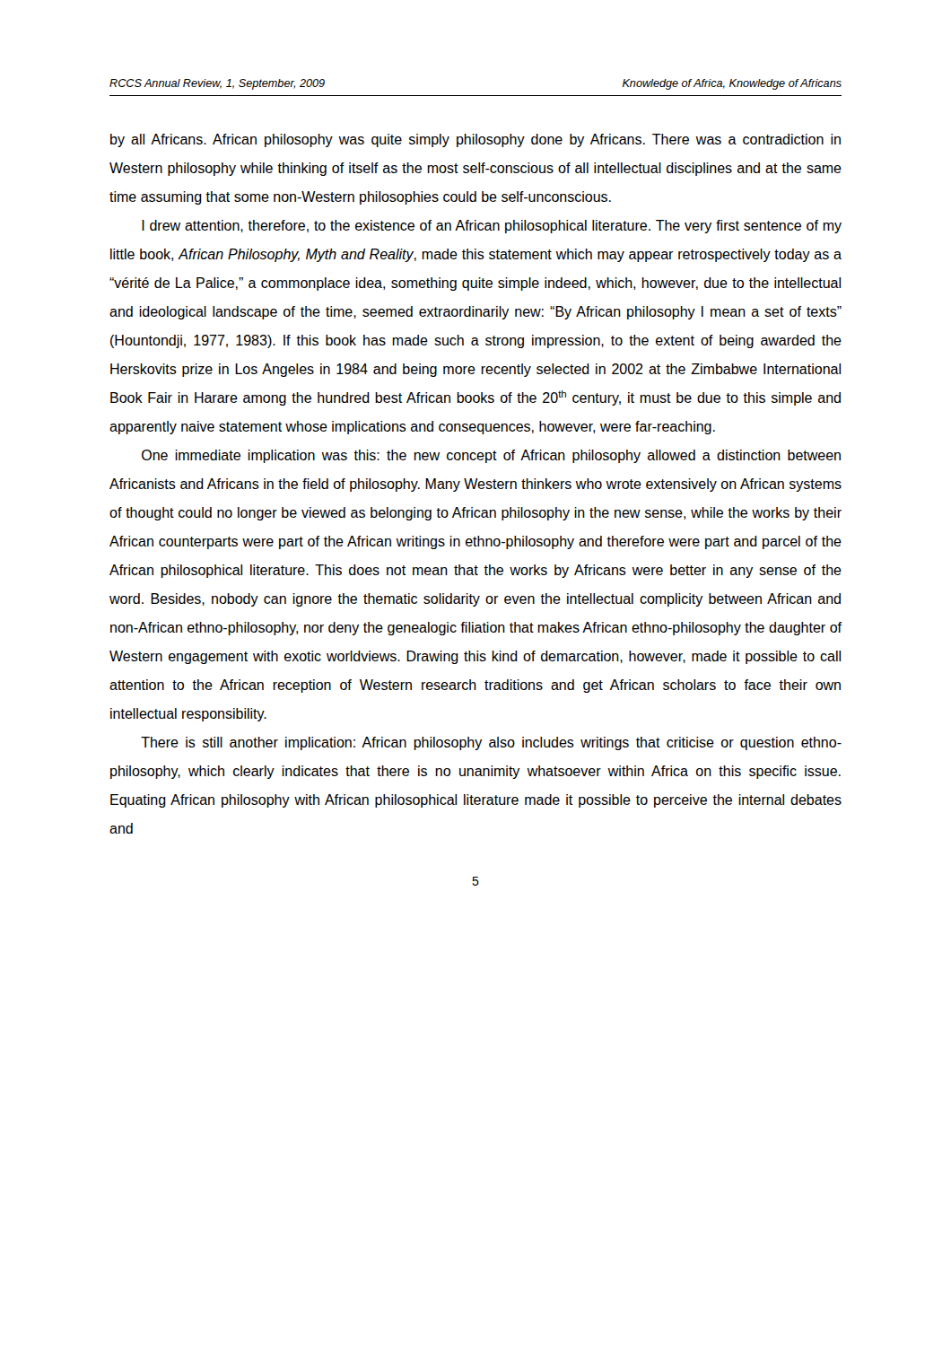RCCS Annual Review, 1, September, 2009 Knowledge of Africa, Knowledge of Africans
by all Africans. African philosophy was quite simply philosophy done by Africans. There was a contradiction in Western philosophy while thinking of itself as the most self-conscious of all intellectual disciplines and at the same time assuming that some non-Western philosophies could be self-unconscious.
I drew attention, therefore, to the existence of an African philosophical literature. The very first sentence of my little book, African Philosophy, Myth and Reality, made this statement which may appear retrospectively today as a “vérité de La Palice,” a commonplace idea, something quite simple indeed, which, however, due to the intellectual and ideological landscape of the time, seemed extraordinarily new: “By African philosophy I mean a set of texts” (Hountondji, 1977, 1983). If this book has made such a strong impression, to the extent of being awarded the Herskovits prize in Los Angeles in 1984 and being more recently selected in 2002 at the Zimbabwe International Book Fair in Harare among the hundred best African books of the 20th century, it must be due to this simple and apparently naive statement whose implications and consequences, however, were far-reaching.
One immediate implication was this: the new concept of African philosophy allowed a distinction between Africanists and Africans in the field of philosophy. Many Western thinkers who wrote extensively on African systems of thought could no longer be viewed as belonging to African philosophy in the new sense, while the works by their African counterparts were part of the African writings in ethno-philosophy and therefore were part and parcel of the African philosophical literature. This does not mean that the works by Africans were better in any sense of the word. Besides, nobody can ignore the thematic solidarity or even the intellectual complicity between African and non-African ethno-philosophy, nor deny the genealogic filiation that makes African ethno-philosophy the daughter of Western engagement with exotic worldviews. Drawing this kind of demarcation, however, made it possible to call attention to the African reception of Western research traditions and get African scholars to face their own intellectual responsibility.
There is still another implication: African philosophy also includes writings that criticise or question ethno-philosophy, which clearly indicates that there is no unanimity whatsoever within Africa on this specific issue. Equating African philosophy with African philosophical literature made it possible to perceive the internal debates and
5